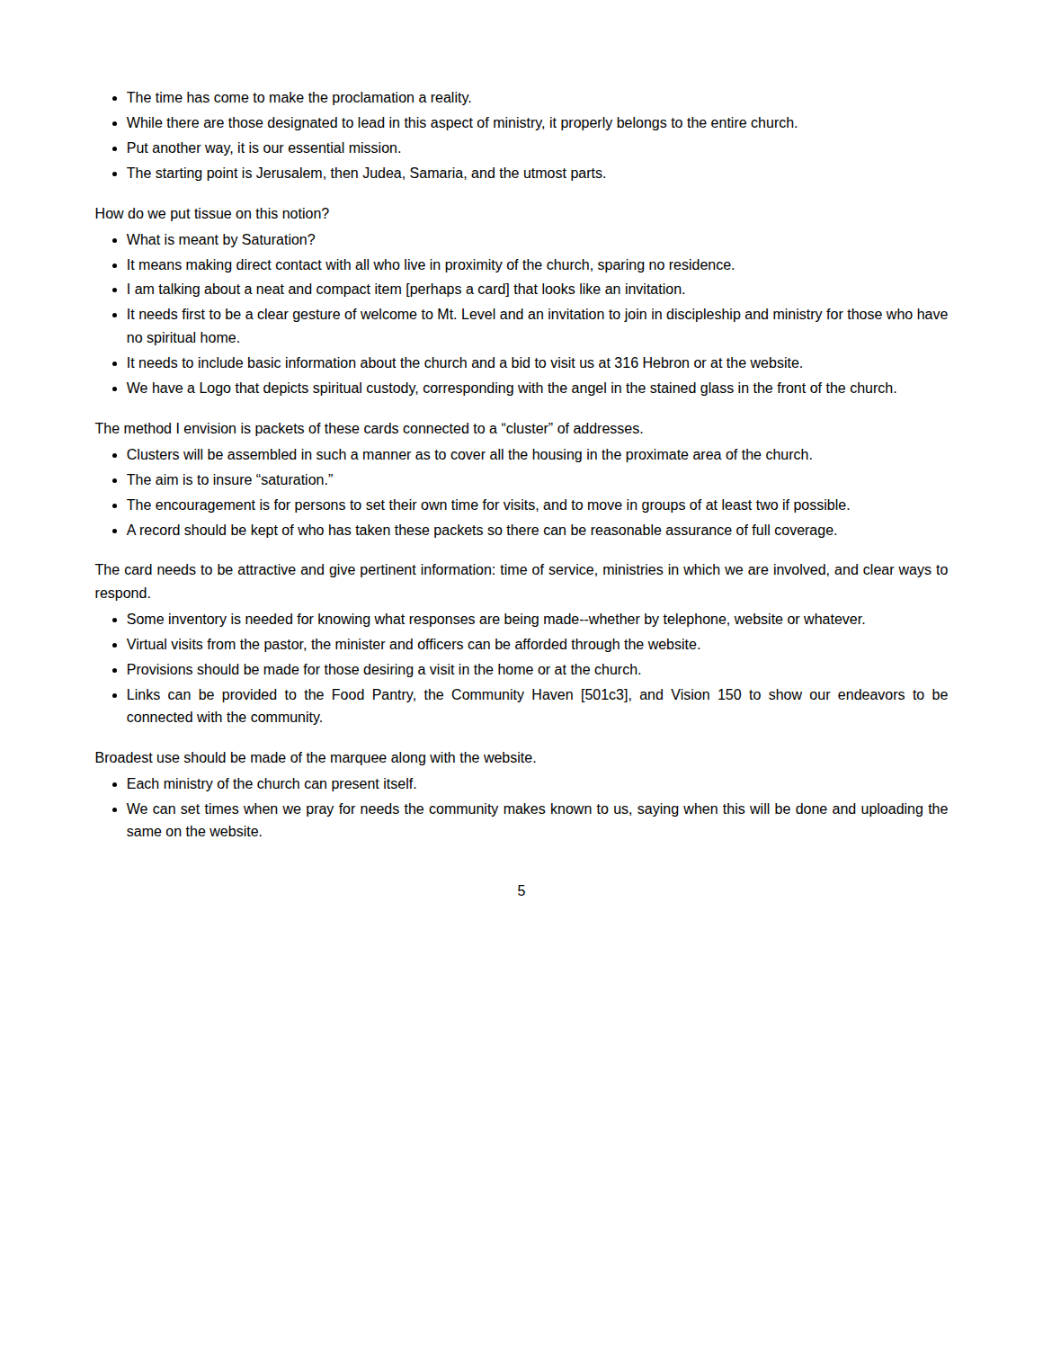The time has come to make the proclamation a reality.
While there are those designated to lead in this aspect of ministry, it properly belongs to the entire church.
Put another way, it is our essential mission.
The starting point is Jerusalem, then Judea, Samaria, and the utmost parts.
How do we put tissue on this notion?
What is meant by Saturation?
It means making direct contact with all who live in proximity of the church, sparing no residence.
I am talking about a neat and compact item [perhaps a card] that looks like an invitation.
It needs first to be a clear gesture of welcome to Mt. Level and an invitation to join in discipleship and ministry for those who have no spiritual home.
It needs to include basic information about the church and a bid to visit us at 316 Hebron or at the website.
We have a Logo that depicts spiritual custody, corresponding with the angel in the stained glass in the front of the church.
The method I envision is packets of these cards connected to a “cluster” of addresses.
Clusters will be assembled in such a manner as to cover all the housing in the proximate area of the church.
The aim is to insure “saturation.”
The encouragement is for persons to set their own time for visits, and to move in groups of at least two if possible.
A record should be kept of who has taken these packets so there can be reasonable assurance of full coverage.
The card needs to be attractive and give pertinent information: time of service, ministries in which we are involved, and clear ways to respond.
Some inventory is needed for knowing what responses are being made--whether by telephone, website or whatever.
Virtual visits from the pastor, the minister and officers can be afforded through the website.
Provisions should be made for those desiring a visit in the home or at the church.
Links can be provided to the Food Pantry, the Community Haven [501c3], and Vision 150 to show our endeavors to be connected with the community.
Broadest use should be made of the marquee along with the website.
Each ministry of the church can present itself.
We can set times when we pray for needs the community makes known to us, saying when this will be done and uploading the same on the website.
5